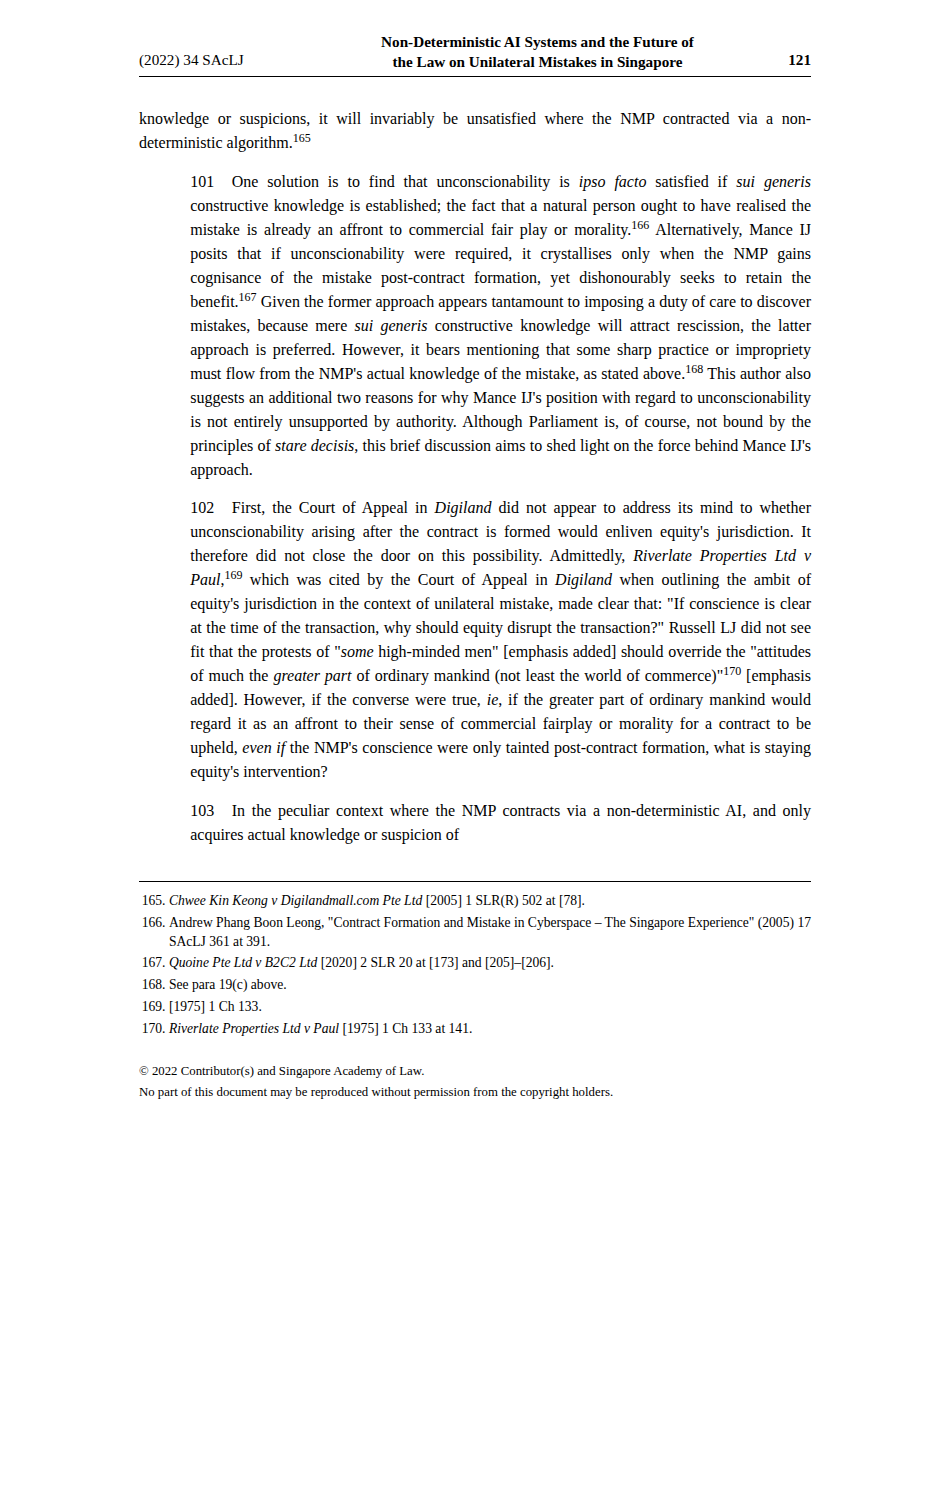| (2022) 34 SAcLJ | Non-Deterministic AI Systems and the Future of the Law on Unilateral Mistakes in Singapore | 121 |
knowledge or suspicions, it will invariably be unsatisfied where the NMP contracted via a non-deterministic algorithm.165
101 One solution is to find that unconscionability is ipso facto satisfied if sui generis constructive knowledge is established; the fact that a natural person ought to have realised the mistake is already an affront to commercial fair play or morality.166 Alternatively, Mance IJ posits that if unconscionability were required, it crystallises only when the NMP gains cognisance of the mistake post-contract formation, yet dishonourably seeks to retain the benefit.167 Given the former approach appears tantamount to imposing a duty of care to discover mistakes, because mere sui generis constructive knowledge will attract rescission, the latter approach is preferred. However, it bears mentioning that some sharp practice or impropriety must flow from the NMP's actual knowledge of the mistake, as stated above.168 This author also suggests an additional two reasons for why Mance IJ's position with regard to unconscionability is not entirely unsupported by authority. Although Parliament is, of course, not bound by the principles of stare decisis, this brief discussion aims to shed light on the force behind Mance IJ's approach.
102 First, the Court of Appeal in Digiland did not appear to address its mind to whether unconscionability arising after the contract is formed would enliven equity's jurisdiction. It therefore did not close the door on this possibility. Admittedly, Riverlate Properties Ltd v Paul,169 which was cited by the Court of Appeal in Digiland when outlining the ambit of equity's jurisdiction in the context of unilateral mistake, made clear that: "If conscience is clear at the time of the transaction, why should equity disrupt the transaction?" Russell LJ did not see fit that the protests of "some high-minded men" [emphasis added] should override the "attitudes of much the greater part of ordinary mankind (not least the world of commerce)"170 [emphasis added]. However, if the converse were true, ie, if the greater part of ordinary mankind would regard it as an affront to their sense of commercial fairplay or morality for a contract to be upheld, even if the NMP's conscience were only tainted post-contract formation, what is staying equity's intervention?
103 In the peculiar context where the NMP contracts via a non-deterministic AI, and only acquires actual knowledge or suspicion of
Chwee Kin Keong v Digilandmall.com Pte Ltd [2005] 1 SLR(R) 502 at [78].
Andrew Phang Boon Leong, "Contract Formation and Mistake in Cyberspace – The Singapore Experience" (2005) 17 SAcLJ 361 at 391.
Quoine Pte Ltd v B2C2 Ltd [2020] 2 SLR 20 at [173] and [205]–[206].
See para 19(c) above.
[1975] 1 Ch 133.
Riverlate Properties Ltd v Paul [1975] 1 Ch 133 at 141.
© 2022 Contributor(s) and Singapore Academy of Law.
No part of this document may be reproduced without permission from the copyright holders.